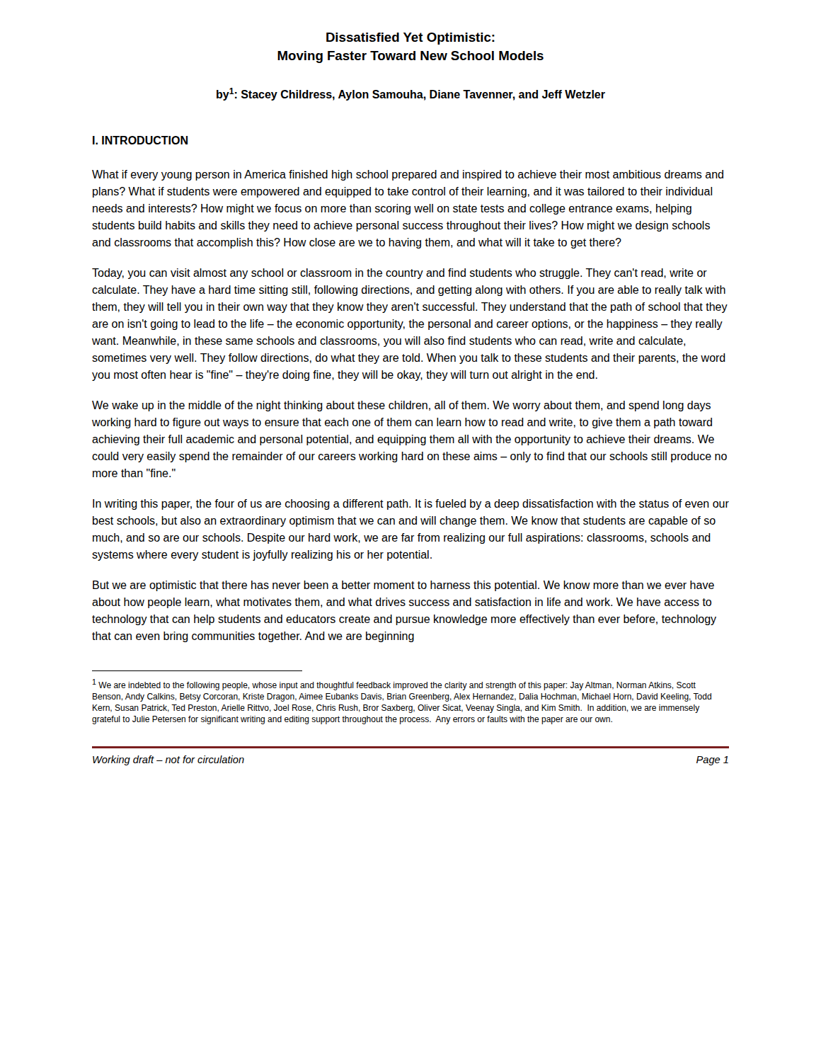Dissatisfied Yet Optimistic:
Moving Faster Toward New School Models
by1: Stacey Childress, Aylon Samouha, Diane Tavenner, and Jeff Wetzler
I. INTRODUCTION
What if every young person in America finished high school prepared and inspired to achieve their most ambitious dreams and plans? What if students were empowered and equipped to take control of their learning, and it was tailored to their individual needs and interests? How might we focus on more than scoring well on state tests and college entrance exams, helping students build habits and skills they need to achieve personal success throughout their lives? How might we design schools and classrooms that accomplish this? How close are we to having them, and what will it take to get there?
Today, you can visit almost any school or classroom in the country and find students who struggle. They can't read, write or calculate. They have a hard time sitting still, following directions, and getting along with others. If you are able to really talk with them, they will tell you in their own way that they know they aren't successful. They understand that the path of school that they are on isn't going to lead to the life – the economic opportunity, the personal and career options, or the happiness – they really want. Meanwhile, in these same schools and classrooms, you will also find students who can read, write and calculate, sometimes very well. They follow directions, do what they are told. When you talk to these students and their parents, the word you most often hear is "fine" – they're doing fine, they will be okay, they will turn out alright in the end.
We wake up in the middle of the night thinking about these children, all of them. We worry about them, and spend long days working hard to figure out ways to ensure that each one of them can learn how to read and write, to give them a path toward achieving their full academic and personal potential, and equipping them all with the opportunity to achieve their dreams. We could very easily spend the remainder of our careers working hard on these aims – only to find that our schools still produce no more than "fine."
In writing this paper, the four of us are choosing a different path. It is fueled by a deep dissatisfaction with the status of even our best schools, but also an extraordinary optimism that we can and will change them. We know that students are capable of so much, and so are our schools. Despite our hard work, we are far from realizing our full aspirations: classrooms, schools and systems where every student is joyfully realizing his or her potential.
But we are optimistic that there has never been a better moment to harness this potential. We know more than we ever have about how people learn, what motivates them, and what drives success and satisfaction in life and work. We have access to technology that can help students and educators create and pursue knowledge more effectively than ever before, technology that can even bring communities together. And we are beginning
1 We are indebted to the following people, whose input and thoughtful feedback improved the clarity and strength of this paper: Jay Altman, Norman Atkins, Scott Benson, Andy Calkins, Betsy Corcoran, Kriste Dragon, Aimee Eubanks Davis, Brian Greenberg, Alex Hernandez, Dalia Hochman, Michael Horn, David Keeling, Todd Kern, Susan Patrick, Ted Preston, Arielle Rittvo, Joel Rose, Chris Rush, Bror Saxberg, Oliver Sicat, Veenay Singla, and Kim Smith. In addition, we are immensely grateful to Julie Petersen for significant writing and editing support throughout the process. Any errors or faults with the paper are our own.
Working draft – not for circulation Page 1